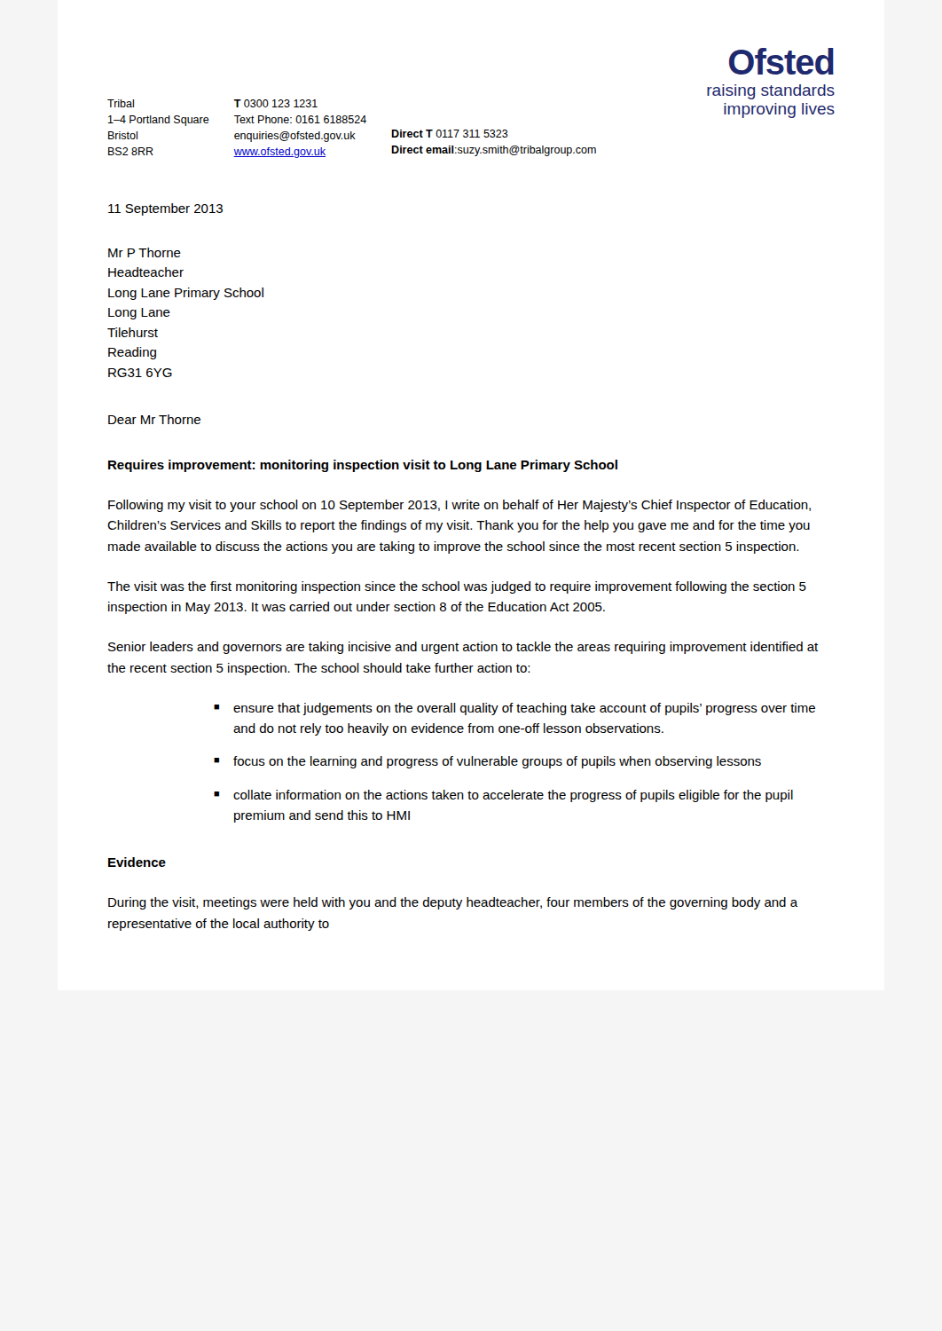Tribal
1–4 Portland Square
Bristol
BS2 8RR
T 0300 123 1231
Text Phone: 0161 6188524
enquiries@ofsted.gov.uk
www.ofsted.gov.uk
Direct T 0117 311 5323
Direct email:suzy.smith@tribalgroup.com
Ofsted
raising standards
improving lives
11 September 2013
Mr P Thorne
Headteacher
Long Lane Primary School
Long Lane
Tilehurst
Reading
RG31 6YG
Dear Mr Thorne
Requires improvement: monitoring inspection visit to Long Lane Primary School
Following my visit to your school on 10 September 2013, I write on behalf of Her Majesty’s Chief Inspector of Education, Children’s Services and Skills to report the findings of my visit. Thank you for the help you gave me and for the time you made available to discuss the actions you are taking to improve the school since the most recent section 5 inspection.
The visit was the first monitoring inspection since the school was judged to require improvement following the section 5 inspection in May 2013. It was carried out under section 8 of the Education Act 2005.
Senior leaders and governors are taking incisive and urgent action to tackle the areas requiring improvement identified at the recent section 5 inspection. The school should take further action to:
ensure that judgements on the overall quality of teaching take account of pupils’ progress over time and do not rely too heavily on evidence from one-off lesson observations.
focus on the learning and progress of vulnerable groups of pupils when observing lessons
collate information on the actions taken to accelerate the progress of pupils eligible for the pupil premium and send this to HMI
Evidence
During the visit, meetings were held with you and the deputy headteacher, four members of the governing body and a representative of the local authority to